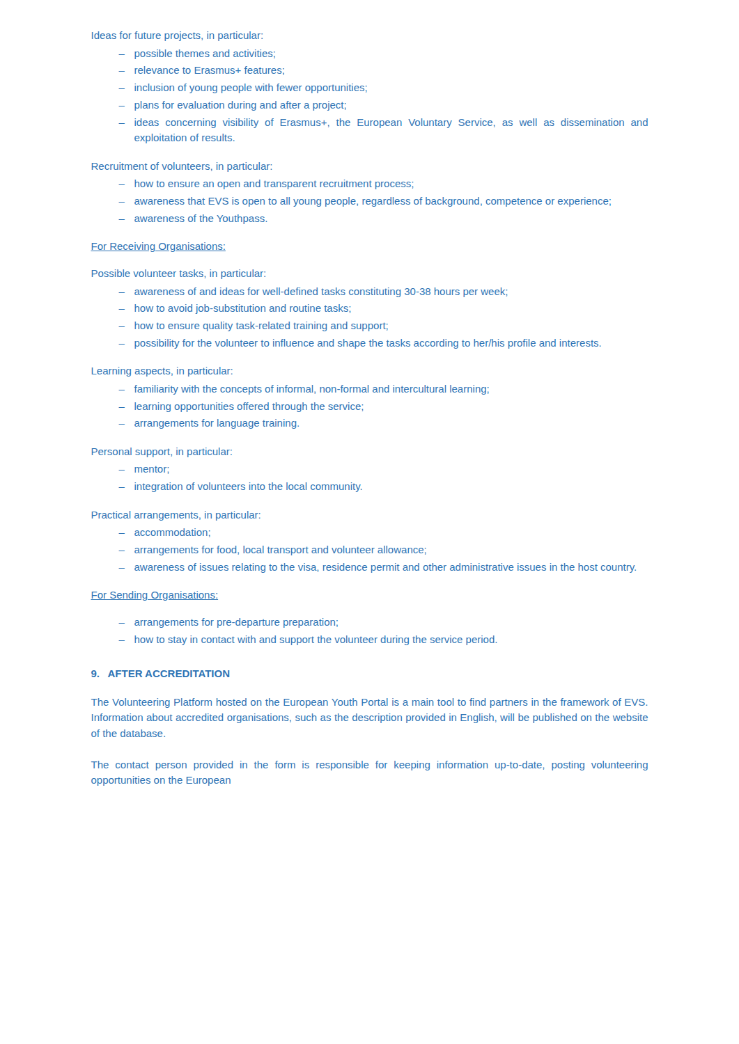Ideas for future projects, in particular:
possible themes and activities;
relevance to Erasmus+ features;
inclusion of young people with fewer opportunities;
plans for evaluation during and after a project;
ideas concerning visibility of Erasmus+, the European Voluntary Service, as well as dissemination and exploitation of results.
Recruitment of volunteers, in particular:
how to ensure an open and transparent recruitment process;
awareness that EVS is open to all young people, regardless of background, competence or experience;
awareness of the Youthpass.
For Receiving Organisations:
Possible volunteer tasks, in particular:
awareness of and ideas for well-defined tasks constituting 30-38 hours per week;
how to avoid job-substitution and routine tasks;
how to ensure quality task-related training and support;
possibility for the volunteer to influence and shape the tasks according to her/his profile and interests.
Learning aspects, in particular:
familiarity with the concepts of informal, non-formal and intercultural learning;
learning opportunities offered through the service;
arrangements for language training.
Personal support, in particular:
mentor;
integration of volunteers into the local community.
Practical arrangements, in particular:
accommodation;
arrangements for food, local transport and volunteer allowance;
awareness of issues relating to the visa, residence permit and other administrative issues in the host country.
For Sending Organisations:
arrangements for pre-departure preparation;
how to stay in contact with and support the volunteer during the service period.
9. AFTER ACCREDITATION
The Volunteering Platform hosted on the European Youth Portal is a main tool to find partners in the framework of EVS. Information about accredited organisations, such as the description provided in English, will be published on the website of the database.
The contact person provided in the form is responsible for keeping information up-to-date, posting volunteering opportunities on the European